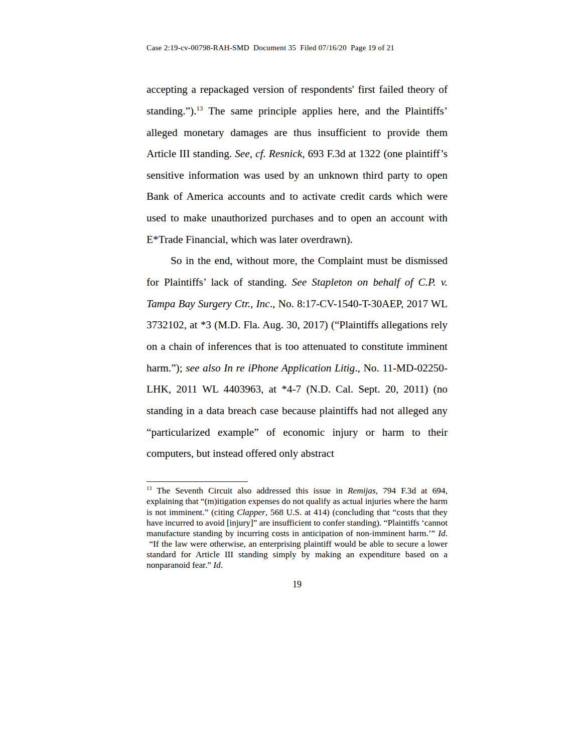Case 2:19-cv-00798-RAH-SMD Document 35 Filed 07/16/20 Page 19 of 21
accepting a repackaged version of respondents' first failed theory of standing.”).13 The same principle applies here, and the Plaintiffs’ alleged monetary damages are thus insufficient to provide them Article III standing. See, cf. Resnick, 693 F.3d at 1322 (one plaintiff’s sensitive information was used by an unknown third party to open Bank of America accounts and to activate credit cards which were used to make unauthorized purchases and to open an account with E*Trade Financial, which was later overdrawn).
So in the end, without more, the Complaint must be dismissed for Plaintiffs’ lack of standing. See Stapleton on behalf of C.P. v. Tampa Bay Surgery Ctr., Inc., No. 8:17-CV-1540-T-30AEP, 2017 WL 3732102, at *3 (M.D. Fla. Aug. 30, 2017) (“Plaintiffs allegations rely on a chain of inferences that is too attenuated to constitute imminent harm.”); see also In re iPhone Application Litig., No. 11-MD-02250-LHK, 2011 WL 4403963, at *4-7 (N.D. Cal. Sept. 20, 2011) (no standing in a data breach case because plaintiffs had not alleged any “particularized example” of economic injury or harm to their computers, but instead offered only abstract
13 The Seventh Circuit also addressed this issue in Remijas, 794 F.3d at 694, explaining that “(m)itigation expenses do not qualify as actual injuries where the harm is not imminent.” (citing Clapper, 568 U.S. at 414) (concluding that “costs that they have incurred to avoid [injury]” are insufficient to confer standing). “Plaintiffs ‘cannot manufacture standing by incurring costs in anticipation of non-imminent harm.’” Id. “If the law were otherwise, an enterprising plaintiff would be able to secure a lower standard for Article III standing simply by making an expenditure based on a nonparanoid fear.” Id.
19